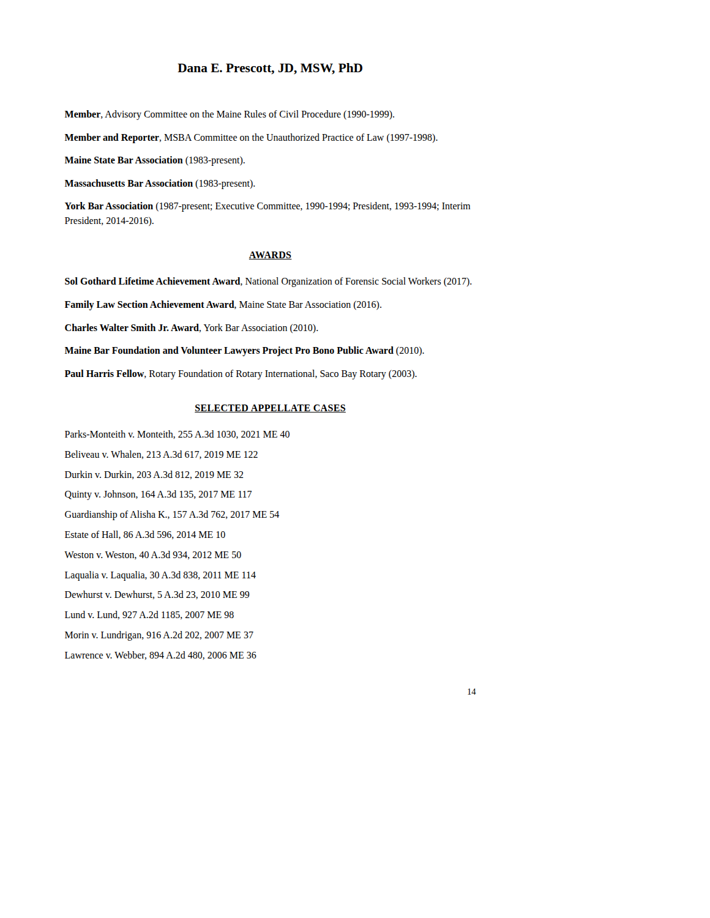Dana E. Prescott, JD, MSW, PhD
Member, Advisory Committee on the Maine Rules of Civil Procedure (1990-1999).
Member and Reporter, MSBA Committee on the Unauthorized Practice of Law (1997-1998).
Maine State Bar Association (1983-present).
Massachusetts Bar Association (1983-present).
York Bar Association (1987-present; Executive Committee, 1990-1994; President, 1993-1994; Interim President, 2014-2016).
AWARDS
Sol Gothard Lifetime Achievement Award, National Organization of Forensic Social Workers (2017).
Family Law Section Achievement Award, Maine State Bar Association (2016).
Charles Walter Smith Jr. Award, York Bar Association (2010).
Maine Bar Foundation and Volunteer Lawyers Project Pro Bono Public Award (2010).
Paul Harris Fellow, Rotary Foundation of Rotary International, Saco Bay Rotary (2003).
SELECTED APPELLATE CASES
Parks-Monteith v. Monteith, 255 A.3d 1030, 2021 ME 40
Beliveau v. Whalen, 213 A.3d 617, 2019 ME 122
Durkin v. Durkin, 203 A.3d 812, 2019 ME 32
Quinty v. Johnson, 164 A.3d 135, 2017 ME 117
Guardianship of Alisha K., 157 A.3d 762, 2017 ME 54
Estate of Hall, 86 A.3d 596, 2014 ME 10
Weston v. Weston, 40 A.3d 934, 2012 ME 50
Laqualia v. Laqualia, 30 A.3d 838, 2011 ME 114
Dewhurst v. Dewhurst, 5 A.3d 23, 2010 ME 99
Lund v. Lund, 927 A.2d 1185, 2007 ME 98
Morin v. Lundrigan, 916 A.2d 202, 2007 ME 37
Lawrence v. Webber, 894 A.2d 480, 2006 ME 36
14